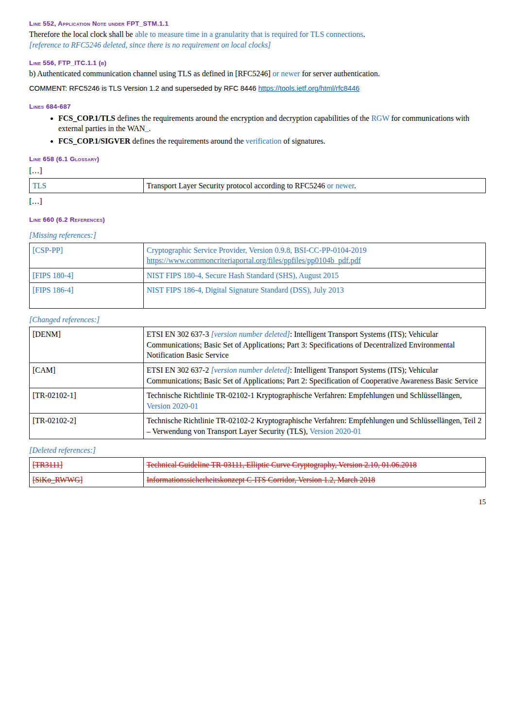Line 552, Application Note under FPT_STM.1.1
Therefore the local clock shall be able to measure time in a granularity that is required for TLS connections.
[reference to RFC5246 deleted, since there is no requirement on local clocks]
Line 556, FTP_ITC.1.1 (b)
b) Authenticated communication channel using TLS as defined in [RFC5246] or newer for server authentication.
COMMENT: RFC5246 is TLS Version 1.2 and superseded by RFC 8446 https://tools.ietf.org/html/rfc8446
Lines 684-687
FCS_COP.1/TLS defines the requirements around the encryption and decryption capabilities of the RGW for communications with external parties in the WAN_.
FCS_COP.1/SIGVER defines the requirements around the verification of signatures.
Line 658 (6.1 Glossary)
[…]
| TLS | Transport Layer Security protocol according to RFC5246 or newer . |
[…]
Line 660 (6.2 References)
[Missing references:]
| [CSP-PP] | Cryptographic Service Provider, Version 0.9.8, BSI-CC-PP-0104-2019 https://www.commoncriteriaportal.org/files/ppfiles/pp0104b_pdf.pdf |
| [FIPS 180-4] | NIST FIPS 180-4, Secure Hash Standard (SHS), August 2015 |
| [FIPS 186-4] | NIST FIPS 186-4, Digital Signature Standard (DSS), July 2013 |
[Changed references:]
| [DENM] | ETSI EN 302 637-3 [version number deleted] : Intelligent Transport Systems (ITS); Vehicular Communications; Basic Set of Applications; Part 3: Specifications of Decentralized Environmental Notification Basic Service |
| [CAM] | ETSI EN 302 637-2 [version number deleted] : Intelligent Transport Systems (ITS); Vehicular Communications; Basic Set of Applications; Part 2: Specification of Cooperative Awareness Basic Service |
| [TR-02102-1] | Technische Richtlinie TR-02102-1 Kryptographische Verfahren: Empfehlungen und Schlüssellängen, Version 2020-01 |
| [TR-02102-2] | Technische Richtlinie TR-02102-2 Kryptographische Verfahren: Empfehlungen und Schlüssellängen, Teil 2 – Verwendung von Transport Layer Security (TLS), Version 2020-01 |
[Deleted references:]
| [TR3111] | Technical Guideline TR-03111, Elliptic Curve Cryptography, Version 2.10, 01.06.2018 |
| [SiKo_RWWG] | Informationssicherheitskonzept C-ITS Corridor, Version 1.2, March 2018 |
15